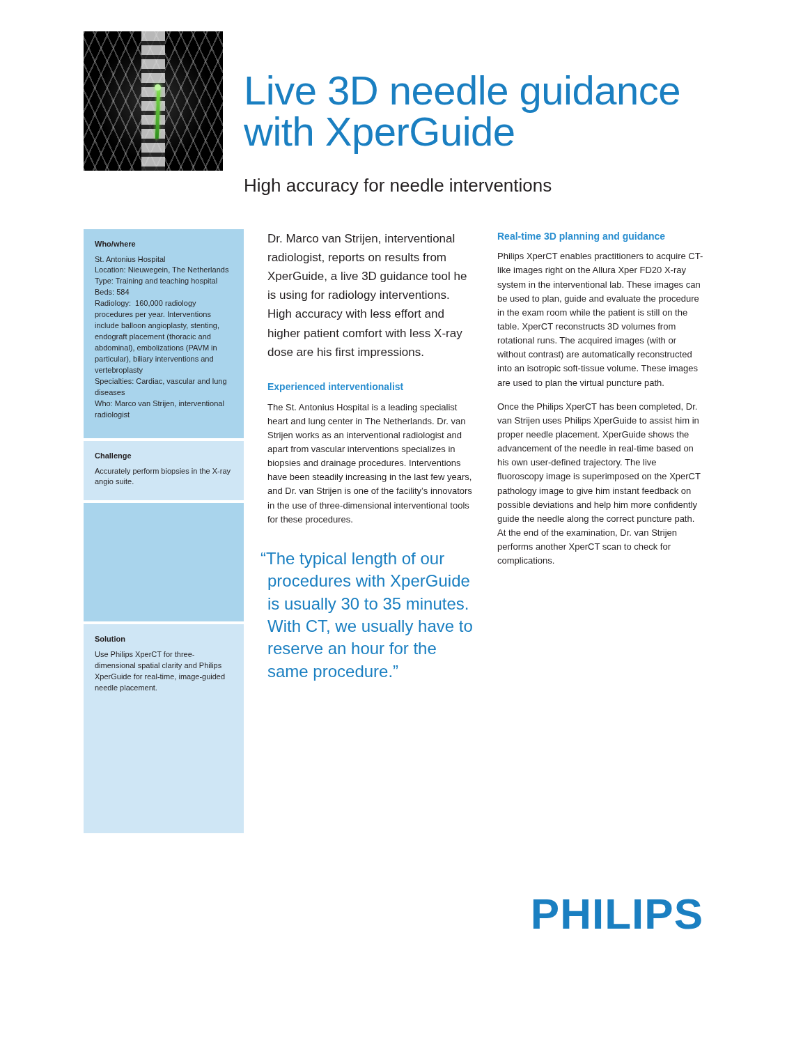Live 3D needle guidance
with XperGuide
High accuracy for needle interventions
Who/where
St. Antonius Hospital
Location: Nieuwegein, The Netherlands
Type: Training and teaching hospital
Beds: 584
Radiology: 160,000 radiology procedures per year. Interventions include balloon angioplasty, stenting, endograft placement (thoracic and abdominal), embolizations (PAVM in particular), biliary interventions and vertebroplasty
Specialties: Cardiac, vascular and lung diseases
Who: Marco van Strijen, interventional radiologist
Challenge
Accurately perform biopsies in the X-ray angio suite.
Solution
Use Philips XperCT for three-dimensional spatial clarity and Philips XperGuide for real-time, image-guided needle placement.
Dr. Marco van Strijen, interventional radiologist, reports on results from XperGuide, a live 3D guidance tool he is using for radiology interventions. High accuracy with less effort and higher patient comfort with less X-ray dose are his first impressions.
Experienced interventionalist
The St. Antonius Hospital is a leading specialist heart and lung center in The Netherlands. Dr. van Strijen works as an interventional radiologist and apart from vascular interventions specializes in biopsies and drainage procedures. Interventions have been steadily increasing in the last few years, and Dr. van Strijen is one of the facility’s innovators in the use of three-dimensional interventional tools for these procedures.
“The typical length of our procedures with XperGuide is usually 30 to 35 minutes. With CT, we usually have to reserve an hour for the same procedure.”
Real-time 3D planning and guidance
Philips XperCT enables practitioners to acquire CT-like images right on the Allura Xper FD20 X-ray system in the interventional lab. These images can be used to plan, guide and evaluate the procedure in the exam room while the patient is still on the table. XperCT reconstructs 3D volumes from rotational runs. The acquired images (with or without contrast) are automatically reconstructed into an isotropic soft-tissue volume. These images are used to plan the virtual puncture path.
Once the Philips XperCT has been completed, Dr. van Strijen uses Philips XperGuide to assist him in proper needle placement. XperGuide shows the advancement of the needle in real-time based on his own user-defined trajectory. The live fluoroscopy image is superimposed on the XperCT pathology image to give him instant feedback on possible deviations and help him more confidently guide the needle along the correct puncture path. At the end of the examination, Dr. van Strijen performs another XperCT scan to check for complications.
PHILIPS